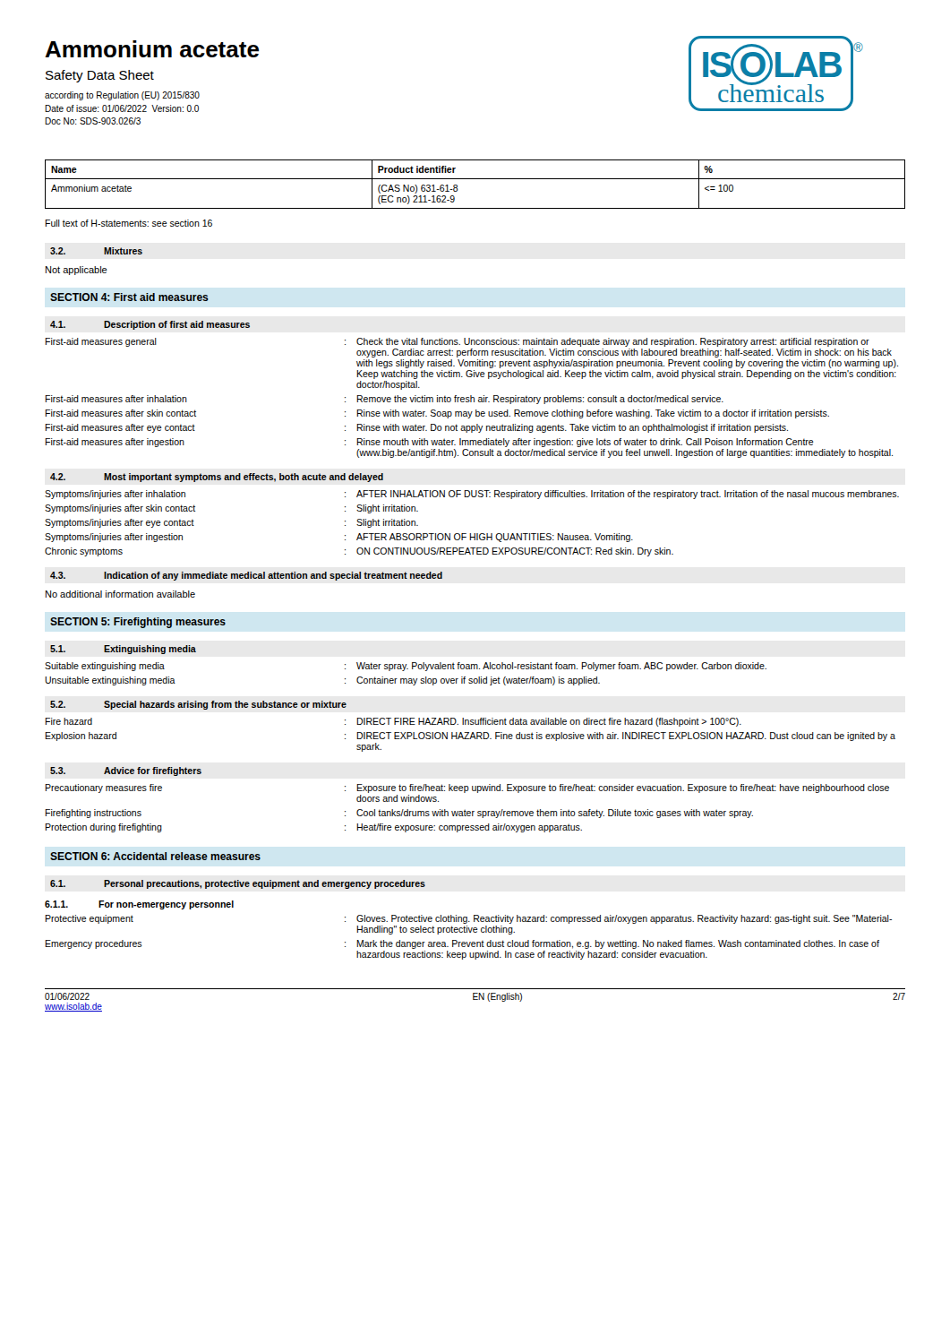Ammonium acetate
Safety Data Sheet
according to Regulation (EU) 2015/830
Date of issue: 01/06/2022 Version: 0.0
Doc No: SDS-903.026/3
®
ISOLAB
chemicals
| Name | Product identifier | % |
| --- | --- | --- |
| Ammonium acetate | (CAS No) 631-61-8 (EC no) 211-162-9 | <= 100 |
Full text of H-statements: see section 16
3.2. Mixtures
Not applicable
SECTION 4: First aid measures
4.1. Description of first aid measures
| First-aid measures general | : | Check the vital functions. Unconscious: maintain adequate airway and respiration. Respiratory arrest: artificial respiration or oxygen. Cardiac arrest: perform resuscitation. Victim conscious with laboured breathing: half-seated. Victim in shock: on his back with legs slightly raised. Vomiting: prevent asphyxia/aspiration pneumonia. Prevent cooling by covering the victim (no warming up). Keep watching the victim. Give psychological aid. Keep the victim calm, avoid physical strain. Depending on the victim's condition: doctor/hospital. |
| First-aid measures after inhalation | : | Remove the victim into fresh air. Respiratory problems: consult a doctor/medical service. |
| First-aid measures after skin contact | : | Rinse with water. Soap may be used. Remove clothing before washing. Take victim to a doctor if irritation persists. |
| First-aid measures after eye contact | : | Rinse with water. Do not apply neutralizing agents. Take victim to an ophthalmologist if irritation persists. |
| First-aid measures after ingestion | : | Rinse mouth with water. Immediately after ingestion: give lots of water to drink. Call Poison Information Centre (www.big.be/antigif.htm). Consult a doctor/medical service if you feel unwell. Ingestion of large quantities: immediately to hospital. |
4.2. Most important symptoms and effects, both acute and delayed
| Symptoms/injuries after inhalation | : | AFTER INHALATION OF DUST: Respiratory difficulties. Irritation of the respiratory tract. Irritation of the nasal mucous membranes. |
| Symptoms/injuries after skin contact | : | Slight irritation. |
| Symptoms/injuries after eye contact | : | Slight irritation. |
| Symptoms/injuries after ingestion | : | AFTER ABSORPTION OF HIGH QUANTITIES: Nausea. Vomiting. |
| Chronic symptoms | : | ON CONTINUOUS/REPEATED EXPOSURE/CONTACT: Red skin. Dry skin. |
4.3. Indication of any immediate medical attention and special treatment needed
No additional information available
SECTION 5: Firefighting measures
5.1. Extinguishing media
| Suitable extinguishing media | : | Water spray. Polyvalent foam. Alcohol-resistant foam. Polymer foam. ABC powder. Carbon dioxide. |
| Unsuitable extinguishing media | : | Container may slop over if solid jet (water/foam) is applied. |
5.2. Special hazards arising from the substance or mixture
| Fire hazard | : | DIRECT FIRE HAZARD. Insufficient data available on direct fire hazard (flashpoint > 100°C). |
| Explosion hazard | : | DIRECT EXPLOSION HAZARD. Fine dust is explosive with air. INDIRECT EXPLOSION HAZARD. Dust cloud can be ignited by a spark. |
5.3. Advice for firefighters
| Precautionary measures fire | : | Exposure to fire/heat: keep upwind. Exposure to fire/heat: consider evacuation. Exposure to fire/heat: have neighbourhood close doors and windows. |
| Firefighting instructions | : | Cool tanks/drums with water spray/remove them into safety. Dilute toxic gases with water spray. |
| Protection during firefighting | : | Heat/fire exposure: compressed air/oxygen apparatus. |
SECTION 6: Accidental release measures
6.1. Personal precautions, protective equipment and emergency procedures
6.1.1. For non-emergency personnel
| Protective equipment | : | Gloves. Protective clothing. Reactivity hazard: compressed air/oxygen apparatus. Reactivity hazard: gas-tight suit. See "Material-Handling" to select protective clothing. |
| Emergency procedures | : | Mark the danger area. Prevent dust cloud formation, e.g. by wetting. No naked flames. Wash contaminated clothes. In case of hazardous reactions: keep upwind. In case of reactivity hazard: consider evacuation. |
01/06/2022
www.isolab.de
EN (English)
2/7